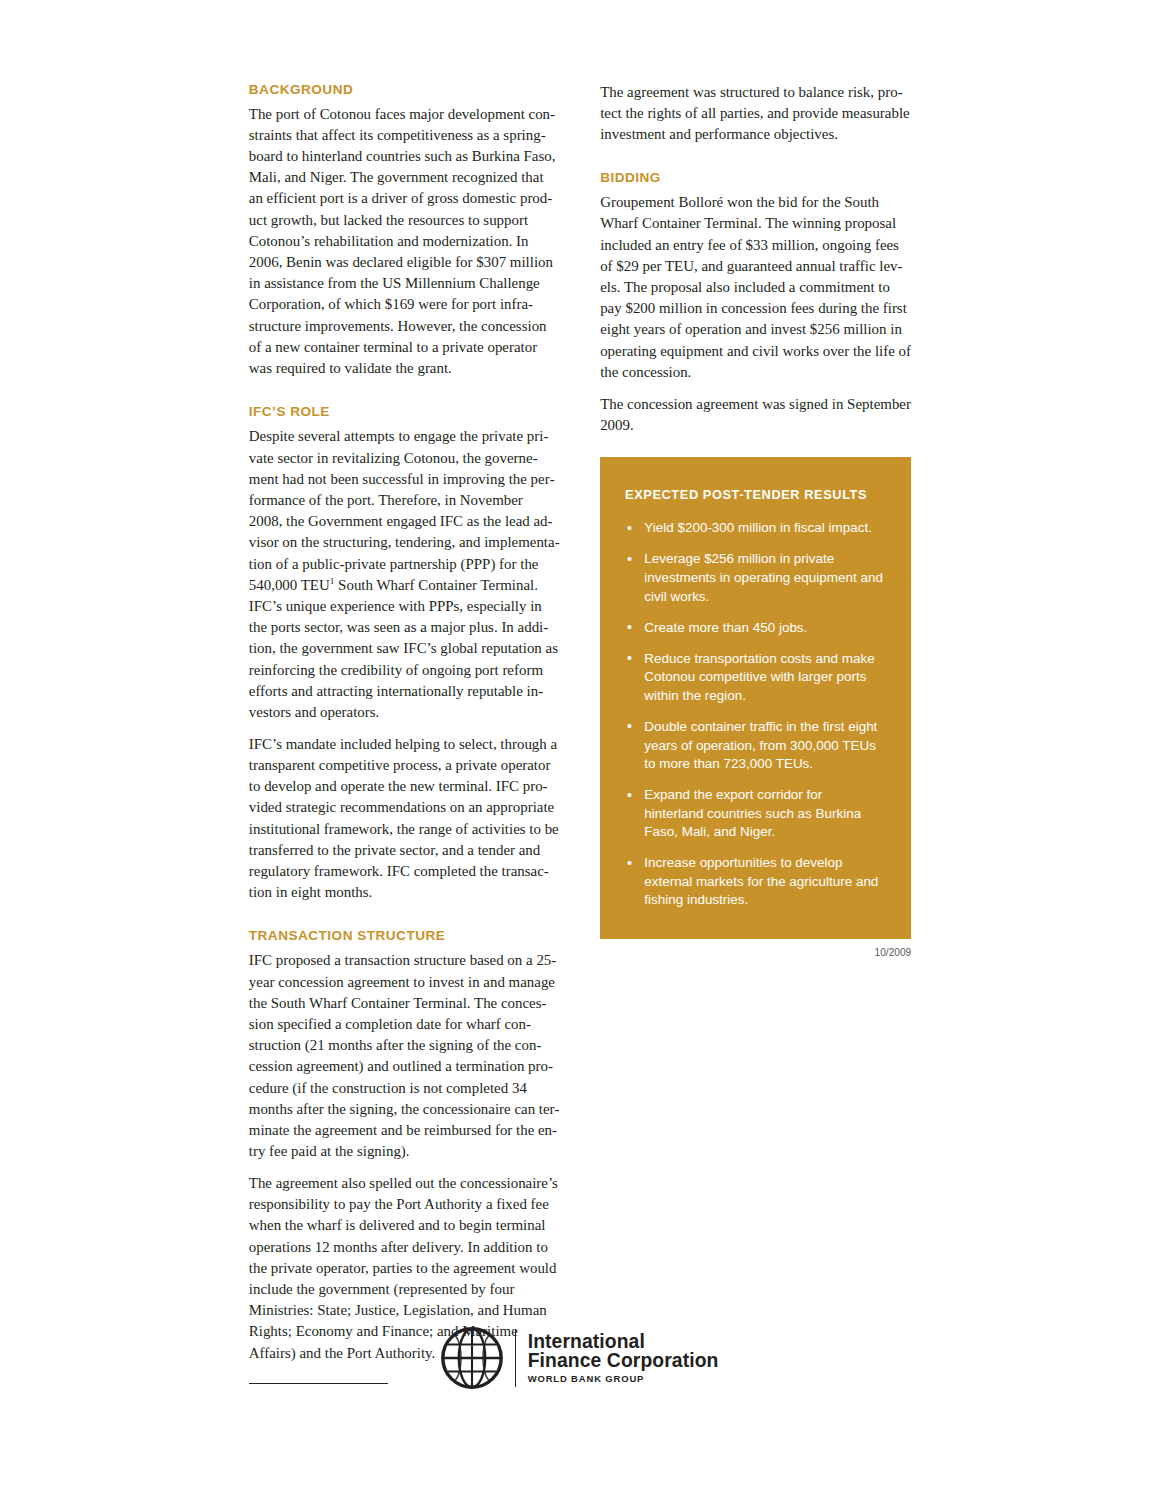Background
The port of Cotonou faces major development constraints that affect its competitiveness as a springboard to hinterland countries such as Burkina Faso, Mali, and Niger. The government recognized that an efficient port is a driver of gross domestic product growth, but lacked the resources to support Cotonou’s rehabilitation and modernization. In 2006, Benin was declared eligible for $307 million in assistance from the US Millennium Challenge Corporation, of which $169 were for port infrastructure improvements. However, the concession of a new container terminal to a private operator was required to validate the grant.
IFC’s Role
Despite several attempts to engage the private private sector in revitalizing Cotonou, the governement had not been successful in improving the performance of the port. Therefore, in November 2008, the Government engaged IFC as the lead advisor on the structuring, tendering, and implementation of a public-private partnership (PPP) for the 540,000 TEU1 South Wharf Container Terminal. IFC’s unique experience with PPPs, especially in the ports sector, was seen as a major plus. In addition, the government saw IFC’s global reputation as reinforcing the credibility of ongoing port reform efforts and attracting internationally reputable investors and operators.
IFC’s mandate included helping to select, through a transparent competitive process, a private operator to develop and operate the new terminal. IFC provided strategic recommendations on an appropriate institutional framework, the range of activities to be transferred to the private sector, and a tender and regulatory framework. IFC completed the transaction in eight months.
Transaction Structure
IFC proposed a transaction structure based on a 25-year concession agreement to invest in and manage the South Wharf Container Terminal. The concession specified a completion date for wharf construction (21 months after the signing of the concession agreement) and outlined a termination procedure (if the construction is not completed 34 months after the signing, the concessionaire can terminate the agreement and be reimbursed for the entry fee paid at the signing).
The agreement also spelled out the concessionaire’s responsibility to pay the Port Authority a fixed fee when the wharf is delivered and to begin terminal operations 12 months after delivery. In addition to the private operator, parties to the agreement would include the government (represented by four Ministries: State; Justice, Legislation, and Human Rights; Economy and Finance; and Maritime Affairs) and the Port Authority.
The agreement was structured to balance risk, protect the rights of all parties, and provide measurable investment and performance objectives.
Bidding
Groupement Bolloré won the bid for the South Wharf Container Terminal. The winning proposal included an entry fee of $33 million, ongoing fees of $29 per TEU, and guaranteed annual traffic levels. The proposal also included a commitment to pay $200 million in concession fees during the first eight years of operation and invest $256 million in operating equipment and civil works over the life of the concession.
The concession agreement was signed in September 2009.
Expected Post-Tender Results
Yield $200-300 million in fiscal impact.
Leverage $256 million in private investments in operating equipment and civil works.
Create more than 450 jobs.
Reduce transportation costs and make Cotonou competitive with larger ports within the region.
Double container traffic in the first eight years of operation, from 300,000 TEUs to more than 723,000 TEUs.
Expand the export corridor for hinterland countries such as Burkina Faso, Mali, and Niger.
Increase opportunities to develop external markets for the agriculture and fishing industries.
10/2009
International
Finance Corporation
WORLD BANK GROUP